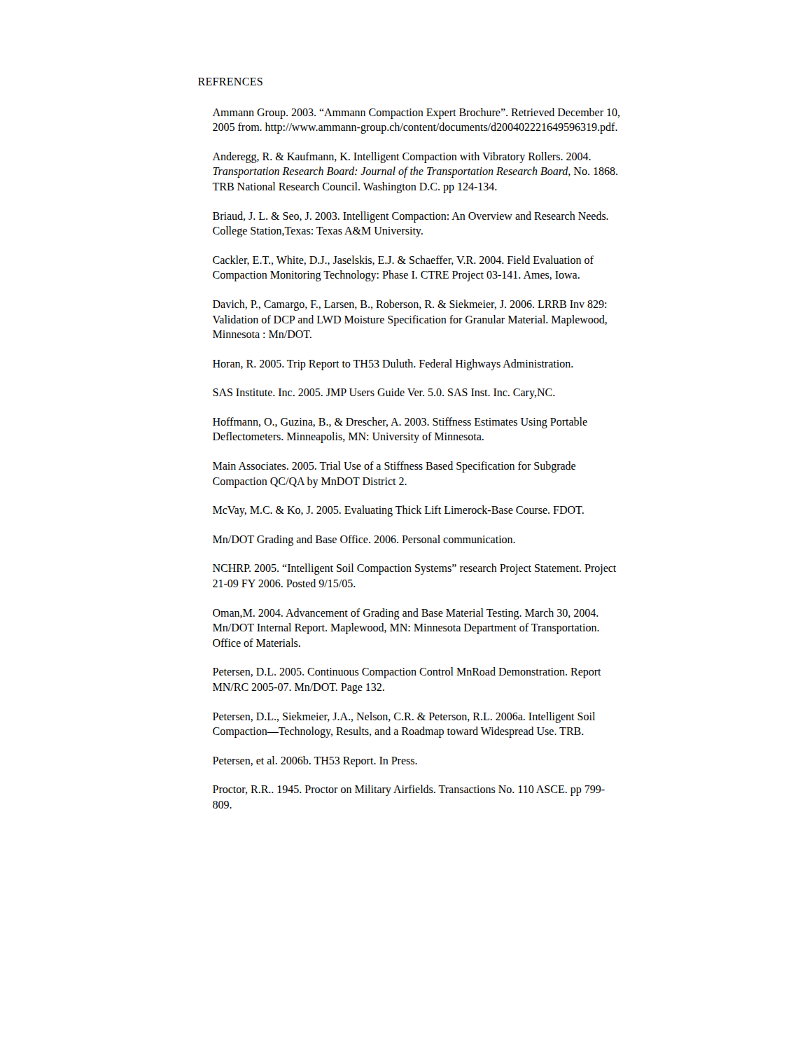REFRENCES
Ammann Group. 2003. “Ammann Compaction Expert Brochure”. Retrieved December 10, 2005 from. http://www.ammann-group.ch/content/documents/d200402221649596319.pdf.
Anderegg, R. & Kaufmann, K. Intelligent Compaction with Vibratory Rollers. 2004. Transportation Research Board: Journal of the Transportation Research Board, No. 1868. TRB National Research Council. Washington D.C. pp 124-134.
Briaud, J. L. & Seo, J. 2003. Intelligent Compaction: An Overview and Research Needs. College Station,Texas: Texas A&M University.
Cackler, E.T., White, D.J., Jaselskis, E.J. & Schaeffer, V.R. 2004. Field Evaluation of Compaction Monitoring Technology: Phase I. CTRE Project 03-141. Ames, Iowa.
Davich, P., Camargo, F., Larsen, B., Roberson, R. & Siekmeier, J. 2006. LRRB Inv 829: Validation of DCP and LWD Moisture Specification for Granular Material. Maplewood, Minnesota : Mn/DOT.
Horan, R. 2005. Trip Report to TH53 Duluth. Federal Highways Administration.
SAS Institute. Inc. 2005. JMP Users Guide Ver. 5.0. SAS Inst. Inc. Cary,NC.
Hoffmann, O., Guzina, B., & Drescher, A. 2003. Stiffness Estimates Using Portable Deflectometers. Minneapolis, MN: University of Minnesota.
Main Associates. 2005. Trial Use of a Stiffness Based Specification for Subgrade Compaction QC/QA by MnDOT District 2.
McVay, M.C. & Ko, J. 2005. Evaluating Thick Lift Limerock-Base Course. FDOT.
Mn/DOT Grading and Base Office. 2006. Personal communication.
NCHRP. 2005. “Intelligent Soil Compaction Systems” research Project Statement. Project 21-09 FY 2006. Posted 9/15/05.
Oman,M. 2004. Advancement of Grading and Base Material Testing. March 30, 2004. Mn/DOT Internal Report. Maplewood, MN: Minnesota Department of Transportation. Office of Materials.
Petersen, D.L. 2005. Continuous Compaction Control MnRoad Demonstration. Report MN/RC 2005-07. Mn/DOT. Page 132.
Petersen, D.L., Siekmeier, J.A., Nelson, C.R. & Peterson, R.L. 2006a. Intelligent Soil Compaction—Technology, Results, and a Roadmap toward Widespread Use. TRB.
Petersen, et al. 2006b. TH53 Report. In Press.
Proctor, R.R.. 1945. Proctor on Military Airfields. Transactions No. 110 ASCE. pp 799-809.